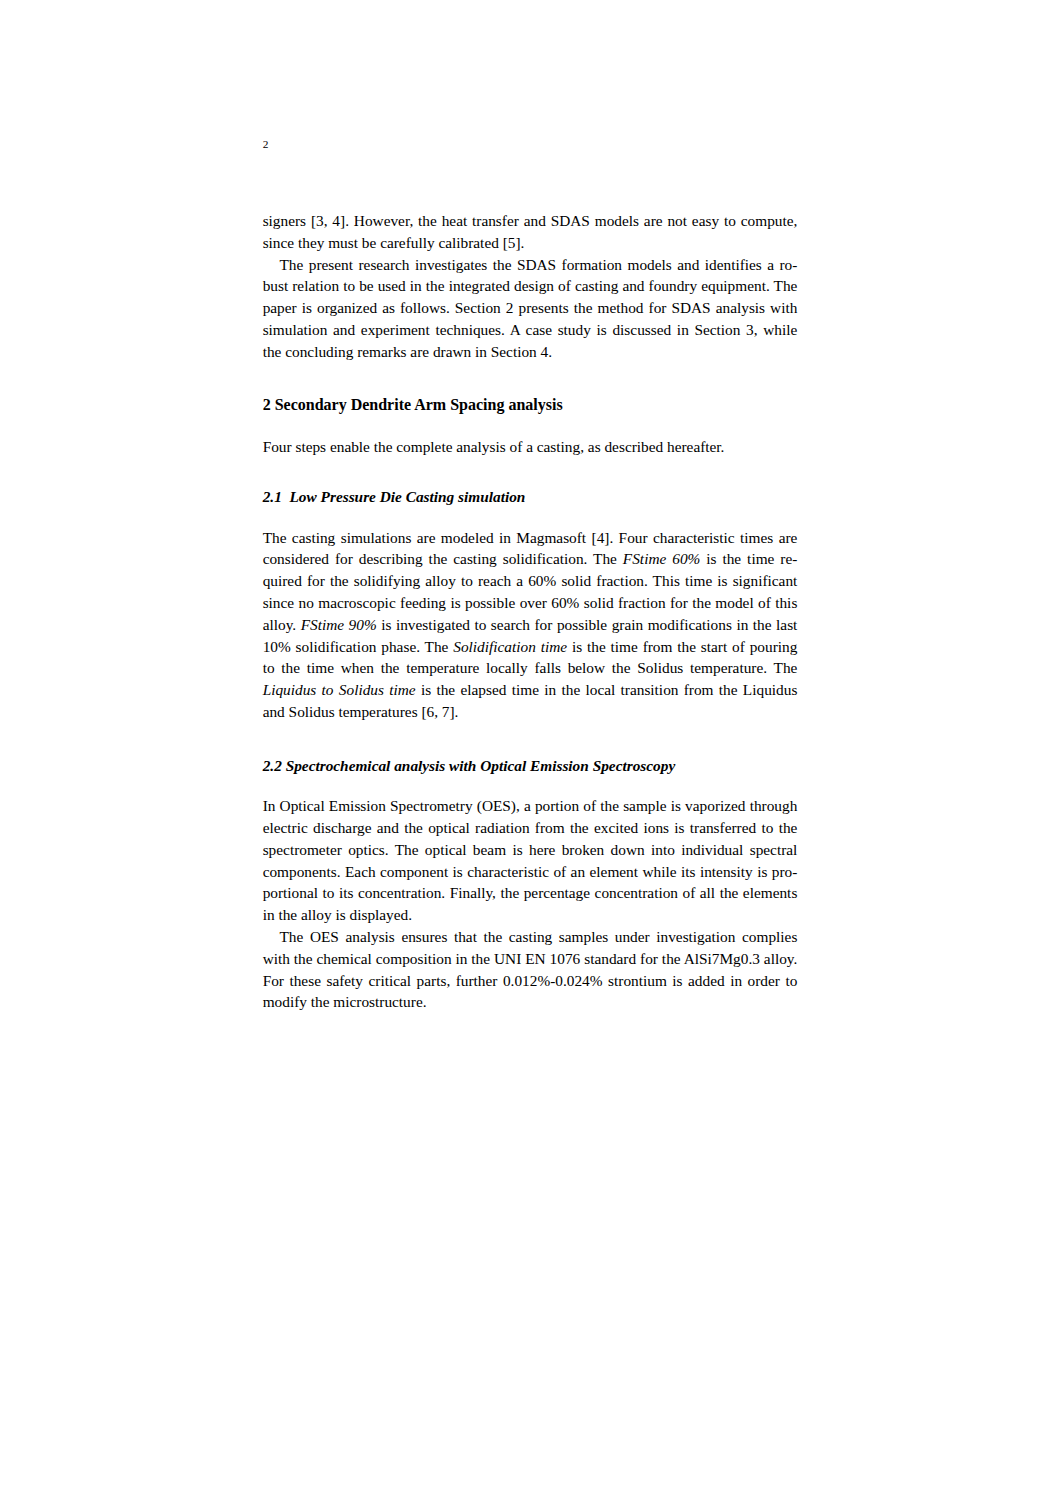2
signers [3, 4]. However, the heat transfer and SDAS models are not easy to compute, since they must be carefully calibrated [5].
The present research investigates the SDAS formation models and identifies a robust relation to be used in the integrated design of casting and foundry equipment. The paper is organized as follows. Section 2 presents the method for SDAS analysis with simulation and experiment techniques. A case study is discussed in Section 3, while the concluding remarks are drawn in Section 4.
2 Secondary Dendrite Arm Spacing analysis
Four steps enable the complete analysis of a casting, as described hereafter.
2.1 Low Pressure Die Casting simulation
The casting simulations are modeled in Magmasoft [4]. Four characteristic times are considered for describing the casting solidification. The FStime 60% is the time required for the solidifying alloy to reach a 60% solid fraction. This time is significant since no macroscopic feeding is possible over 60% solid fraction for the model of this alloy. FStime 90% is investigated to search for possible grain modifications in the last 10% solidification phase. The Solidification time is the time from the start of pouring to the time when the temperature locally falls below the Solidus temperature. The Liquidus to Solidus time is the elapsed time in the local transition from the Liquidus and Solidus temperatures [6, 7].
2.2 Spectrochemical analysis with Optical Emission Spectroscopy
In Optical Emission Spectrometry (OES), a portion of the sample is vaporized through electric discharge and the optical radiation from the excited ions is transferred to the spectrometer optics. The optical beam is here broken down into individual spectral components. Each component is characteristic of an element while its intensity is proportional to its concentration. Finally, the percentage concentration of all the elements in the alloy is displayed.
The OES analysis ensures that the casting samples under investigation complies with the chemical composition in the UNI EN 1076 standard for the AlSi7Mg0.3 alloy. For these safety critical parts, further 0.012%-0.024% strontium is added in order to modify the microstructure.